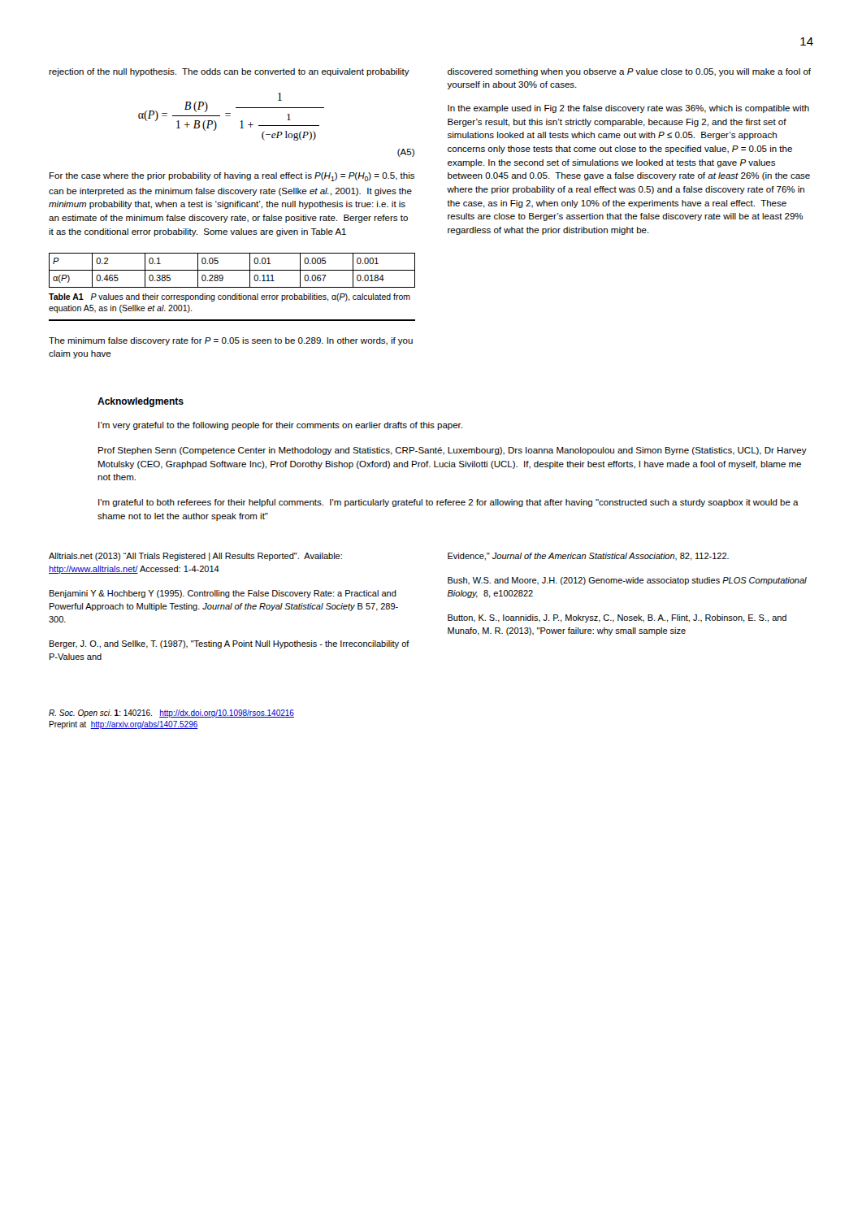14
rejection of the null hypothesis. The odds can be converted to an equivalent probability
α(P) = B (P) 1 + B (P) = 1 1 + 1 (−eP log(P))
(A5)
For the case where the prior probability of having a real effect is P(H1) = P(H0) = 0.5, this can be interpreted as the minimum false discovery rate (Sellke et al., 2001). It gives the minimum probability that, when a test is ‘significant’, the null hypothesis is true: i.e. it is an estimate of the minimum false discovery rate, or false positive rate. Berger refers to it as the conditional error probability. Some values are given in Table A1
| P | 0.2 | 0.1 | 0.05 | 0.01 | 0.005 | 0.001 |
| α( P ) | 0.465 | 0.385 | 0.289 | 0.111 | 0.067 | 0.0184 |
Table A1 P values and their corresponding conditional error probabilities, α(P), calculated from equation A5, as in (Sellke et al. 2001).
The minimum false discovery rate for P = 0.05 is seen to be 0.289. In other words, if you claim you have
discovered something when you observe a P value close to 0.05, you will make a fool of yourself in about 30% of cases.
In the example used in Fig 2 the false discovery rate was 36%, which is compatible with Berger’s result, but this isn’t strictly comparable, because Fig 2, and the first set of simulations looked at all tests which came out with P ≤ 0.05. Berger’s approach concerns only those tests that come out close to the specified value, P = 0.05 in the example. In the second set of simulations we looked at tests that gave P values between 0.045 and 0.05. These gave a false discovery rate of at least 26% (in the case where the prior probability of a real effect was 0.5) and a false discovery rate of 76% in the case, as in Fig 2, when only 10% of the experiments have a real effect. These results are close to Berger’s assertion that the false discovery rate will be at least 29% regardless of what the prior distribution might be.
Acknowledgments
I’m very grateful to the following people for their comments on earlier drafts of this paper.
Prof Stephen Senn (Competence Center in Methodology and Statistics, CRP-Santé, Luxembourg), Drs Ioanna Manolopoulou and Simon Byrne (Statistics, UCL), Dr Harvey Motulsky (CEO, Graphpad Software Inc), Prof Dorothy Bishop (Oxford) and Prof. Lucia Sivilotti (UCL). If, despite their best efforts, I have made a fool of myself, blame me not them.
I'm grateful to both referees for their helpful comments. I'm particularly grateful to referee 2 for allowing that after having "constructed such a sturdy soapbox it would be a shame not to let the author speak from it"
Alltrials.net (2013) “All Trials Registered | All Results Reported". Available: http://www.alltrials.net/ Accessed: 1-4-2014
Benjamini Y & Hochberg Y (1995). Controlling the False Discovery Rate: a Practical and Powerful Approach to Multiple Testing. Journal of the Royal Statistical Society B 57, 289-300.
Berger, J. O., and Sellke, T. (1987), "Testing A Point Null Hypothesis - the Irreconcilability of P-Values and
Evidence," Journal of the American Statistical Association, 82, 112-122.
Bush, W.S. and Moore, J.H. (2012) Genome-wide associatop studies PLOS Computational Biology, 8, e1002822
Button, K. S., Ioannidis, J. P., Mokrysz, C., Nosek, B. A., Flint, J., Robinson, E. S., and Munafo, M. R. (2013), "Power failure: why small sample size
R. Soc. Open sci. 1: 140216. http://dx.doi.org/10.1098/rsos.140216
Preprint at http://arxiv.org/abs/1407.5296